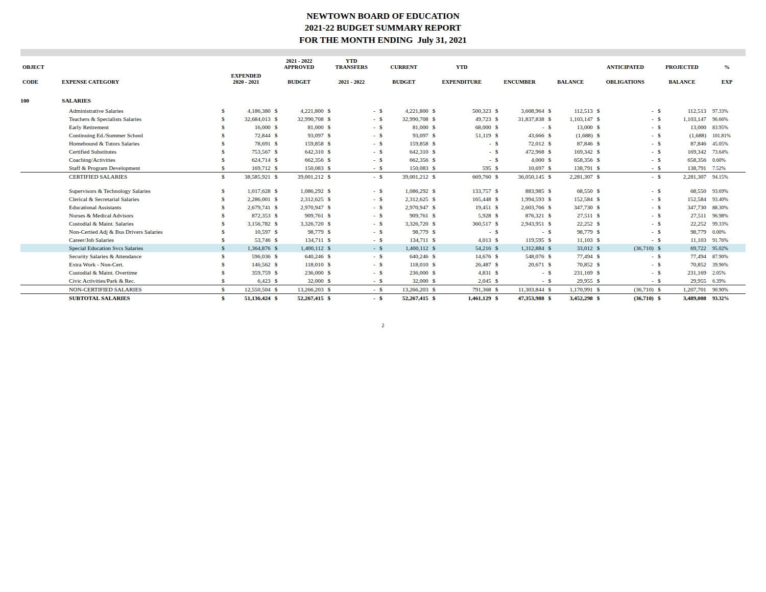NEWTOWN BOARD OF EDUCATION
2021-22 BUDGET SUMMARY REPORT
FOR THE MONTH ENDING July 31, 2021
| OBJECT | | | 2021 - 2022 APPROVED | YTD TRANSFERS | CURRENT | YTD | | | ANTICIPATED | PROJECTED | % |
| --- | --- | --- | --- | --- | --- | --- | --- | --- | --- | --- | --- |
| CODE | EXPENSE CATEGORY | EXPENDED 2020 - 2021 | BUDGET | 2021 - 2022 | BUDGET | EXPENDITURE | ENCUMBER | BALANCE | OBLIGATIONS | BALANCE | EXP |
| 100 | SALARIES |
| | Administrative Salaries | $ | 4,186,380 | $ | 4,221,800 | $ | - | $ | 4,221,800 | $ | 500,323 | $ | 3,608,964 | $ | 112,513 | $ | - | $ | 112,513 | 97.33% |
| | Teachers & Specialists Salaries | $ | 32,684,013 | $ | 32,990,708 | $ | - | $ | 32,990,708 | $ | 49,723 | $ | 31,837,838 | $ | 1,103,147 | $ | - | $ | 1,103,147 | 96.66% |
| | Early Retirement | $ | 16,000 | $ | 81,000 | $ | - | $ | 81,000 | $ | 68,000 | $ | - | $ | 13,000 | $ | - | $ | 13,000 | 83.95% |
| | Continuing Ed./Summer School | $ | 72,844 | $ | 93,097 | $ | - | $ | 93,097 | $ | 51,119 | $ | 43,666 | $ | (1,688) | $ | - | $ | (1,688) | 101.81% |
| | Homebound & Tutors Salaries | $ | 78,691 | $ | 159,858 | $ | - | $ | 159,858 | $ | - | $ | 72,012 | $ | 87,846 | $ | - | $ | 87,846 | 45.05% |
| | Certified Substitutes | $ | 753,567 | $ | 642,310 | $ | - | $ | 642,310 | $ | - | $ | 472,968 | $ | 169,342 | $ | - | $ | 169,342 | 73.64% |
| | Coaching/Activities | $ | 624,714 | $ | 662,356 | $ | - | $ | 662,356 | $ | - | $ | 4,000 | $ | 658,356 | $ | - | $ | 658,356 | 0.60% |
| | Staff & Program Development | $ | 169,712 | $ | 150,083 | $ | - | $ | 150,083 | $ | 595 | $ | 10,697 | $ | 138,791 | $ | - | $ | 138,791 | 7.52% |
| | CERTIFIED SALARIES | $ | 38,585,921 | $ | 39,001,212 | $ | - | $ | 39,001,212 | $ | 669,760 | $ | 36,050,145 | $ | 2,281,307 | $ | - | $ | 2,281,307 | 94.15% |
| | Supervisors & Technology Salaries | $ | 1,017,628 | $ | 1,086,292 | $ | - | $ | 1,086,292 | $ | 133,757 | $ | 883,985 | $ | 68,550 | $ | - | $ | 68,550 | 93.69% |
| | Clerical & Secretarial Salaries | $ | 2,286,001 | $ | 2,312,625 | $ | - | $ | 2,312,625 | $ | 165,448 | $ | 1,994,593 | $ | 152,584 | $ | - | $ | 152,584 | 93.40% |
| | Educational Assistants | $ | 2,679,741 | $ | 2,970,947 | $ | - | $ | 2,970,947 | $ | 19,451 | $ | 2,603,766 | $ | 347,730 | $ | - | $ | 347,730 | 88.30% |
| | Nurses & Medical Advisors | $ | 872,353 | $ | 909,761 | $ | - | $ | 909,761 | $ | 5,928 | $ | 876,321 | $ | 27,511 | $ | - | $ | 27,511 | 96.98% |
| | Custodial & Maint. Salaries | $ | 3,156,782 | $ | 3,326,720 | $ | - | $ | 3,326,720 | $ | 360,517 | $ | 2,943,951 | $ | 22,252 | $ | - | $ | 22,252 | 99.33% |
| | Non-Certied Adj & Bus Drivers Salaries | $ | 10,597 | $ | 98,779 | $ | - | $ | 98,779 | $ | - | $ | - | $ | 98,779 | $ | - | $ | 98,779 | 0.00% |
| | Career/Job Salaries | $ | 53,746 | $ | 134,711 | $ | - | $ | 134,711 | $ | 4,013 | $ | 119,595 | $ | 11,103 | $ | - | $ | 11,103 | 91.76% |
| | Special Education Svcs Salaries | $ | 1,364,876 | $ | 1,400,112 | $ | - | $ | 1,400,112 | $ | 54,216 | $ | 1,312,884 | $ | 33,012 | $ | (36,710) | $ | 69,722 | 95.02% |
| | Security Salaries & Attendance | $ | 596,036 | $ | 640,246 | $ | - | $ | 640,246 | $ | 14,676 | $ | 548,076 | $ | 77,494 | $ | - | $ | 77,494 | 87.90% |
| | Extra Work - Non-Cert. | $ | 146,562 | $ | 118,010 | $ | - | $ | 118,010 | $ | 26,487 | $ | 20,671 | $ | 70,852 | $ | - | $ | 70,852 | 39.96% |
| | Custodial & Maint. Overtime | $ | 359,759 | $ | 236,000 | $ | - | $ | 236,000 | $ | 4,831 | $ | - | $ | 231,169 | $ | - | $ | 231,169 | 2.05% |
| | Civic Activities/Park & Rec. | $ | 6,423 | $ | 32,000 | $ | - | $ | 32,000 | $ | 2,045 | $ | - | $ | 29,955 | $ | - | $ | 29,955 | 6.39% |
| | NON-CERTIFIED SALARIES | $ | 12,550,504 | $ | 13,266,203 | $ | - | $ | 13,266,203 | $ | 791,368 | $ | 11,303,844 | $ | 1,170,991 | $ | (36,710) | $ | 1,207,701 | 90.90% |
| | SUBTOTAL SALARIES | $ | 51,136,424 | $ | 52,267,415 | $ | - | $ | 52,267,415 | $ | 1,461,129 | $ | 47,353,988 | $ | 3,452,298 | $ | (36,710) | $ | 3,489,008 | 93.32% |
2